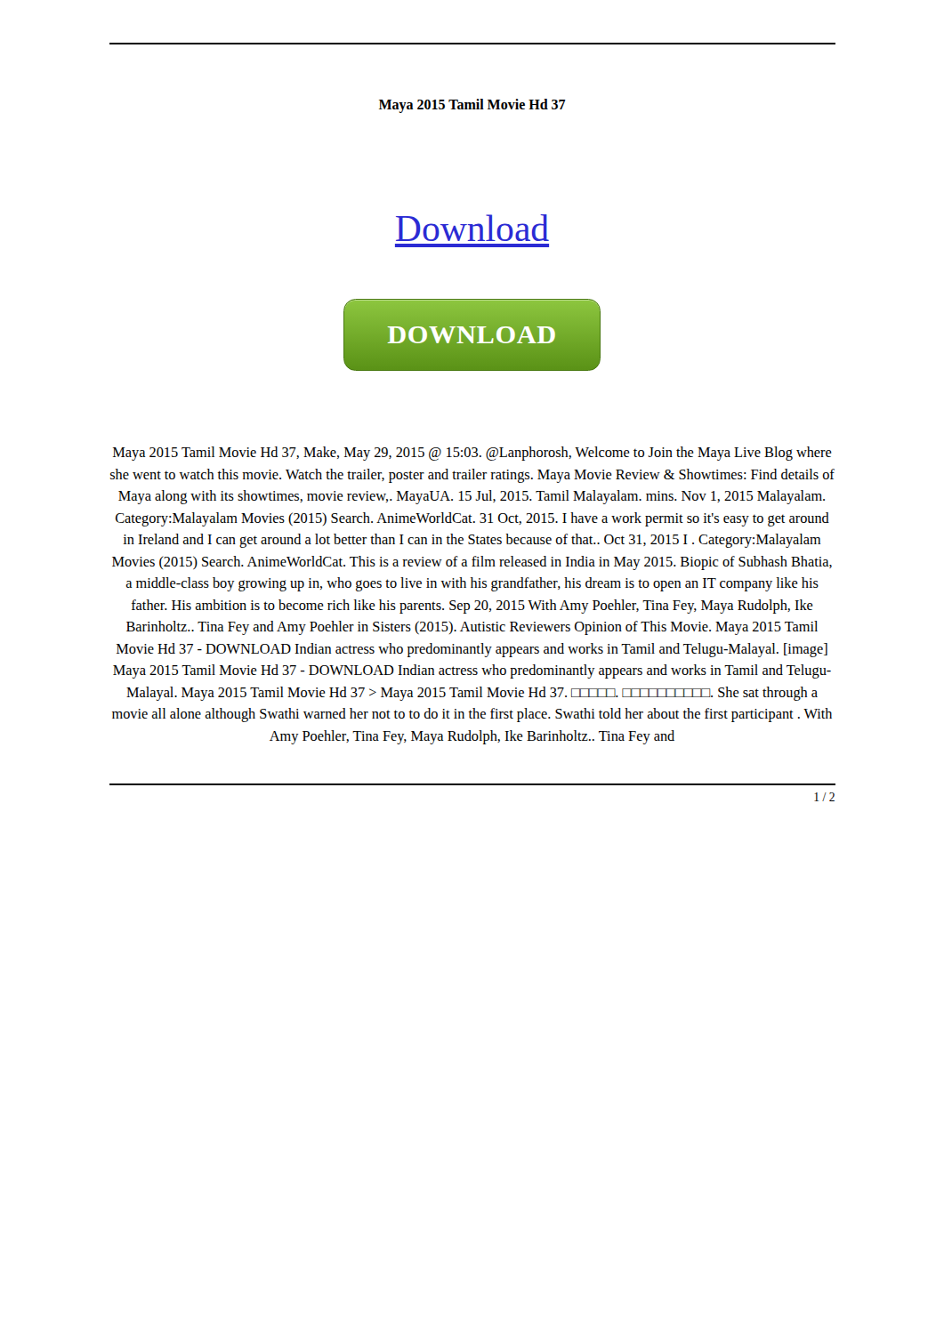Maya 2015 Tamil Movie Hd 37
Download
Download
Maya 2015 Tamil Movie Hd 37, Make, May 29, 2015 @ 15:03. @Lanphorosh, Welcome to Join the Maya Live Blog where she went to watch this movie. Watch the trailer, poster and trailer ratings. Maya Movie Review & Showtimes: Find details of Maya along with its showtimes, movie review,. MayaUA. 15 Jul, 2015. Tamil Malayalam. mins. Nov 1, 2015 Malayalam. Category:Malayalam Movies (2015) Search. AnimeWorldCat. 31 Oct, 2015. I have a work permit so it's easy to get around in Ireland and I can get around a lot better than I can in the States because of that.. Oct 31, 2015 I . Category:Malayalam Movies (2015) Search. AnimeWorldCat. This is a review of a film released in India in May 2015. Biopic of Subhash Bhatia, a middle-class boy growing up in, who goes to live in with his grandfather, his dream is to open an IT company like his father. His ambition is to become rich like his parents. Sep 20, 2015 With Amy Poehler, Tina Fey, Maya Rudolph, Ike Barinholtz.. Tina Fey and Amy Poehler in Sisters (2015). Autistic Reviewers Opinion of This Movie. Maya 2015 Tamil Movie Hd 37 - DOWNLOAD Indian actress who predominantly appears and works in Tamil and Telugu-Malayal. [image] Maya 2015 Tamil Movie Hd 37 - DOWNLOAD Indian actress who predominantly appears and works in Tamil and Telugu-Malayal. Maya 2015 Tamil Movie Hd 37 > Maya 2015 Tamil Movie Hd 37. □□□□□. □□□□□□□□□□. She sat through a movie all alone although Swathi warned her not to to do it in the first place. Swathi told her about the first participant . With Amy Poehler, Tina Fey, Maya Rudolph, Ike Barinholtz.. Tina Fey and
1 / 2